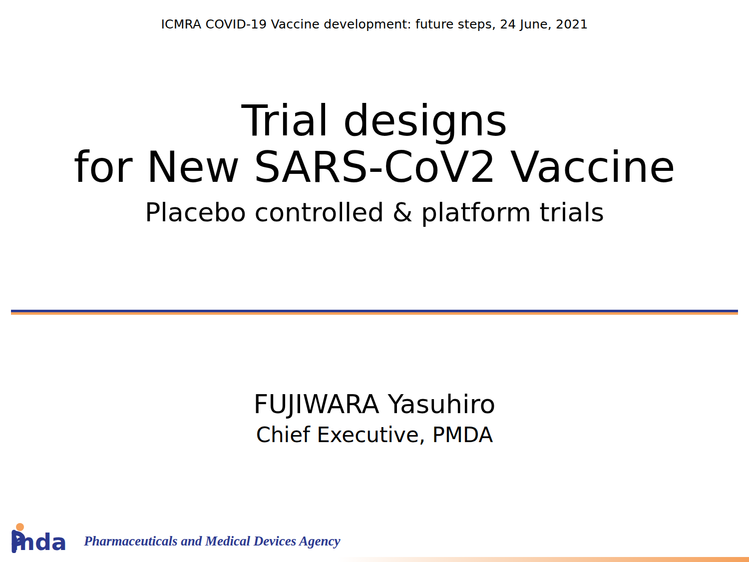ICMRA COVID-19 Vaccine development: future steps, 24 June, 2021
Trial designs
for New SARS-CoV2 Vaccine
Placebo controlled & platform trials
FUJIWARA Yasuhiro
Chief Executive, PMDA
mda
Pharmaceuticals and Medical Devices Agency